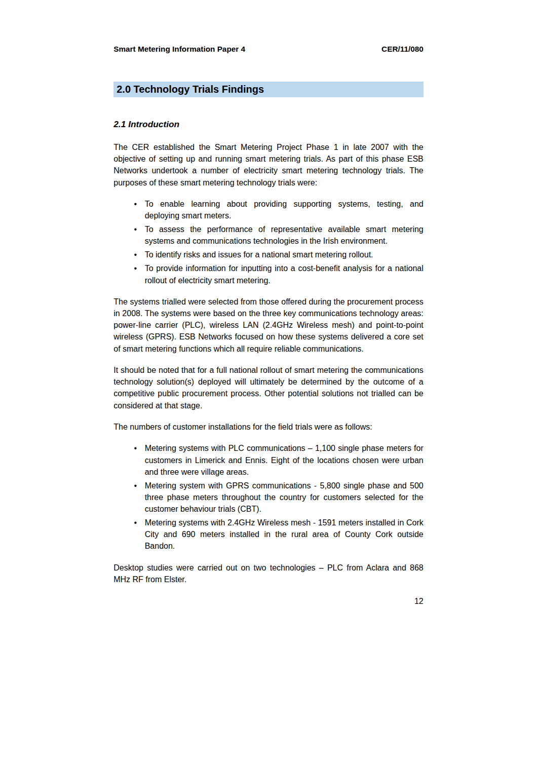Smart Metering Information Paper 4 CER/11/080
2.0 Technology Trials Findings
2.1 Introduction
The CER established the Smart Metering Project Phase 1 in late 2007 with the objective of setting up and running smart metering trials. As part of this phase ESB Networks undertook a number of electricity smart metering technology trials. The purposes of these smart metering technology trials were:
To enable learning about providing supporting systems, testing, and deploying smart meters.
To assess the performance of representative available smart metering systems and communications technologies in the Irish environment.
To identify risks and issues for a national smart metering rollout.
To provide information for inputting into a cost-benefit analysis for a national rollout of electricity smart metering.
The systems trialled were selected from those offered during the procurement process in 2008. The systems were based on the three key communications technology areas: power-line carrier (PLC), wireless LAN (2.4GHz Wireless mesh) and point-to-point wireless (GPRS). ESB Networks focused on how these systems delivered a core set of smart metering functions which all require reliable communications.
It should be noted that for a full national rollout of smart metering the communications technology solution(s) deployed will ultimately be determined by the outcome of a competitive public procurement process. Other potential solutions not trialled can be considered at that stage.
The numbers of customer installations for the field trials were as follows:
Metering systems with PLC communications – 1,100 single phase meters for customers in Limerick and Ennis. Eight of the locations chosen were urban and three were village areas.
Metering system with GPRS communications - 5,800 single phase and 500 three phase meters throughout the country for customers selected for the customer behaviour trials (CBT).
Metering systems with 2.4GHz Wireless mesh - 1591 meters installed in Cork City and 690 meters installed in the rural area of County Cork outside Bandon.
Desktop studies were carried out on two technologies – PLC from Aclara and 868 MHz RF from Elster.
12